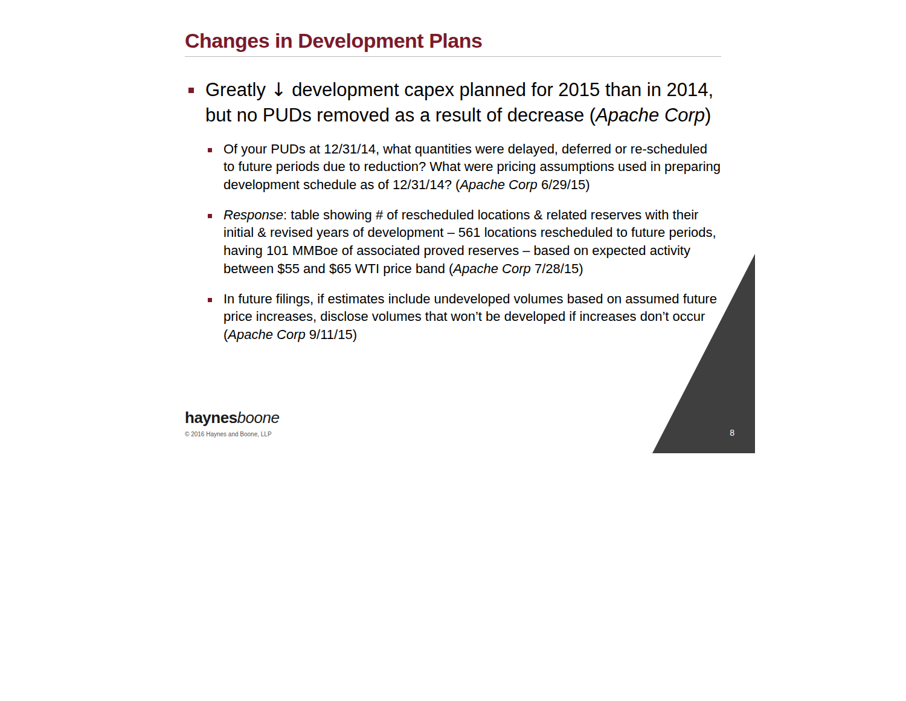Changes in Development Plans
Greatly ↓ development capex planned for 2015 than in 2014, but no PUDs removed as a result of decrease (Apache Corp)
Of your PUDs at 12/31/14, what quantities were delayed, deferred or re-scheduled to future periods due to reduction? What were pricing assumptions used in preparing development schedule as of 12/31/14? (Apache Corp 6/29/15)
Response: table showing # of rescheduled locations & related reserves with their initial & revised years of development – 561 locations rescheduled to future periods, having 101 MMBoe of associated proved reserves – based on expected activity between $55 and $65 WTI price band (Apache Corp 7/28/15)
In future filings, if estimates include undeveloped volumes based on assumed future price increases, disclose volumes that won’t be developed if increases don’t occur (Apache Corp 9/11/15)
haynesboone
© 2016 Haynes and Boone, LLP
8